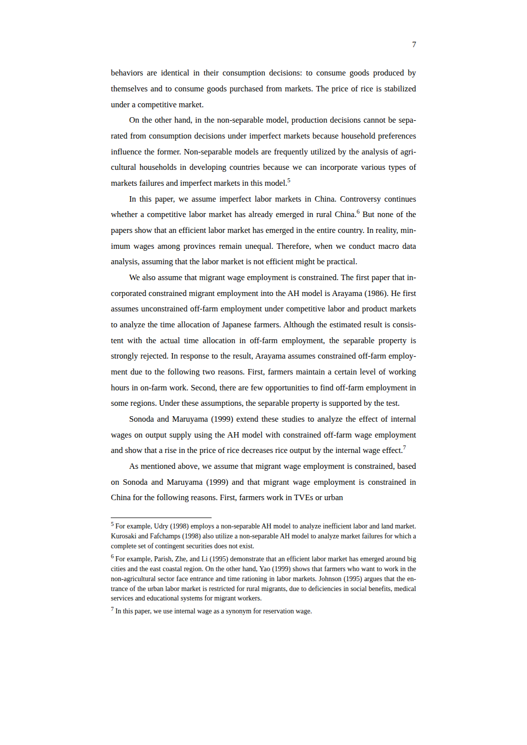7
behaviors are identical in their consumption decisions: to consume goods produced by themselves and to consume goods purchased from markets. The price of rice is stabilized under a competitive market.
On the other hand, in the non-separable model, production decisions cannot be separated from consumption decisions under imperfect markets because household preferences influence the former. Non-separable models are frequently utilized by the analysis of agricultural households in developing countries because we can incorporate various types of markets failures and imperfect markets in this model.5
In this paper, we assume imperfect labor markets in China. Controversy continues whether a competitive labor market has already emerged in rural China.6 But none of the papers show that an efficient labor market has emerged in the entire country. In reality, minimum wages among provinces remain unequal. Therefore, when we conduct macro data analysis, assuming that the labor market is not efficient might be practical.
We also assume that migrant wage employment is constrained. The first paper that incorporated constrained migrant employment into the AH model is Arayama (1986). He first assumes unconstrained off-farm employment under competitive labor and product markets to analyze the time allocation of Japanese farmers. Although the estimated result is consistent with the actual time allocation in off-farm employment, the separable property is strongly rejected. In response to the result, Arayama assumes constrained off-farm employment due to the following two reasons. First, farmers maintain a certain level of working hours in on-farm work. Second, there are few opportunities to find off-farm employment in some regions. Under these assumptions, the separable property is supported by the test.
Sonoda and Maruyama (1999) extend these studies to analyze the effect of internal wages on output supply using the AH model with constrained off-farm wage employment and show that a rise in the price of rice decreases rice output by the internal wage effect.7
As mentioned above, we assume that migrant wage employment is constrained, based on Sonoda and Maruyama (1999) and that migrant wage employment is constrained in China for the following reasons. First, farmers work in TVEs or urban
5 For example, Udry (1998) employs a non-separable AH model to analyze inefficient labor and land market. Kurosaki and Fafchamps (1998) also utilize a non-separable AH model to analyze market failures for which a complete set of contingent securities does not exist.
6 For example, Parish, Zhe, and Li (1995) demonstrate that an efficient labor market has emerged around big cities and the east coastal region. On the other hand, Yao (1999) shows that farmers who want to work in the non-agricultural sector face entrance and time rationing in labor markets. Johnson (1995) argues that the entrance of the urban labor market is restricted for rural migrants, due to deficiencies in social benefits, medical services and educational systems for migrant workers.
7 In this paper, we use internal wage as a synonym for reservation wage.